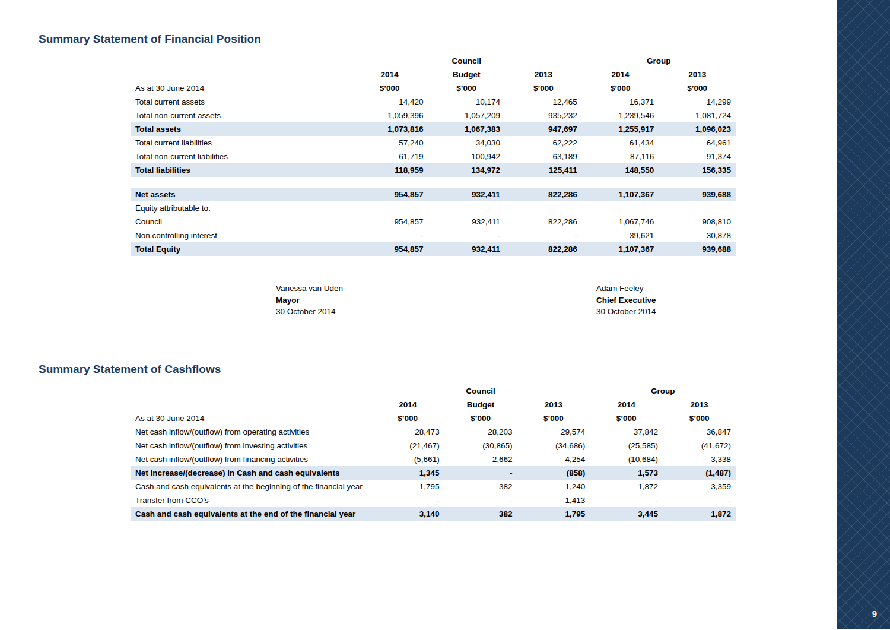9
Summary Statement of Financial Position
| | Council | Group |
| | 2014 | Budget | 2013 | 2014 | 2013 |
| As at 30 June 2014 | $’000 | $’000 | $’000 | $’000 | $’000 |
| Total current assets | 14,420 | 10,174 | 12,465 | 16,371 | 14,299 |
| Total non-current assets | 1,059,396 | 1,057,209 | 935,232 | 1,239,546 | 1,081,724 |
| Total assets | 1,073,816 | 1,067,383 | 947,697 | 1,255,917 | 1,096,023 |
| Total current liabilities | 57,240 | 34,030 | 62,222 | 61,434 | 64,961 |
| Total non-current liabilities | 61,719 | 100,942 | 63,189 | 87,116 | 91,374 |
| Total liabilities | 118,959 | 134,972 | 125,411 | 148,550 | 156,335 |
| Net assets | 954,857 | 932,411 | 822,286 | 1,107,367 | 939,688 |
| Equity attributable to: | | | | | |
| Council | 954,857 | 932,411 | 822,286 | 1,067,746 | 908,810 |
| Non controlling interest | - | - | - | 39,621 | 30,878 |
| Total Equity | 954,857 | 932,411 | 822,286 | 1,107,367 | 939,688 |
Vanessa van Uden
Mayor
30 October 2014
Adam Feeley
Chief Executive
30 October 2014
Summary Statement of Cashflows
| | Council | Group |
| | 2014 | Budget | 2013 | 2014 | 2013 |
| As at 30 June 2014 | $’000 | $’000 | $’000 | $’000 | $’000 |
| Net cash inflow/(outflow) from operating activities | 28,473 | 28,203 | 29,574 | 37,842 | 36,847 |
| Net cash inflow/(outflow) from investing activities | (21,467) | (30,865) | (34,686) | (25,585) | (41,672) |
| Net cash inflow/(outflow) from financing activities | (5,661) | 2,662 | 4,254 | (10,684) | 3,338 |
| Net increase/(decrease) in Cash and cash equivalents | 1,345 | - | (858) | 1,573 | (1,487) |
| Cash and cash equivalents at the beginning of the financial year | 1,795 | 382 | 1,240 | 1,872 | 3,359 |
| Transfer from CCO’s | - | - | 1,413 | - | - |
| Cash and cash equivalents at the end of the financial year | 3,140 | 382 | 1,795 | 3,445 | 1,872 |